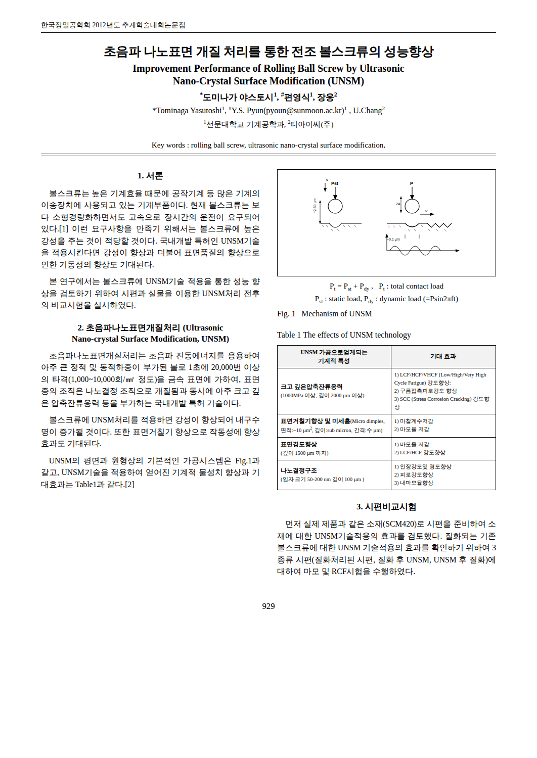한국정밀공학회 2012년도 추계학술대회논문집
초음파 나노표면 개질 처리를 통한 전조 볼스크류의 성능향상
Improvement Performance of Rolling Ball Screw by Ultrasonic
Nano-Crystal Surface Modification (UNSM)
*도미나가 야스토시1, #편영식1, 장웅2
*Tominaga Yasutoshi1, #Y.S. Pyun(pyoun@sunmoon.ac.kr)1 , U.Chang2
1선문대학교 기계공학과, 2티아이씨(주)
Key words : rolling ball screw, ultrasonic nano-crystal surface modification,
1. 서론
볼스크류는 높은 기계효율 때문에 공작기계 등 많은 기계의 이송장치에 사용되고 있는 기계부품이다. 현재 볼스크류는 보다 소형경량화하면서도 고속으로 장시간의 운전이 요구되어 있다.[1] 이런 요구사항을 만족기 위해서는 볼스크류에 높은 강성을 주는 것이 적당할 것이다. 국내개발 특허인 UNSM기술을 적용시킨다면 강성이 향상과 더불어 표면품질의 향상으로 인한 기동성의 향상도 기대된다.
본 연구에서는 볼스크류에 UNSM기술 적용을 통한 성능 향상을 검토하기 위하여 시편과 실물을 이용한 UNSM처리 전후의 비교시험을 실시하였다.
2. 초음파나노표면개질처리 (Ultrasonic
Nano-crystal Surface Modification, UNSM)
초음파나노표면개질처리는 초음파 진동에너지를 응용하여 아주 큰 정적 및 동적하중이 부가된 볼로 1초에 20,000번 이상의 타격(1,000~10,000회/㎟ 정도)을 금속 표면에 가하여, 표면증의 조직은 나노결정 조직으로 개질됨과 동시에 아주 크고 깊은 압축잔류응력 등을 부가하는 국내개발 특허 기술이다.
볼스크류에 UNSM처리를 적용하면 강성이 향상되어 내구수명이 증가될 것이다. 또한 표면거칠기 향상으로 작동성에 향상효과도 기대된다.
UNSM의 평면과 원형상의 기본적인 가공시스템은 Fig.1과 같고, UNSM기술을 적용하여 얻어진 기계적 물성치 향상과 기대효과는 Table1과 같다.[2]
s Pst ~2.50 µm P 2A v ~0.1 µm
Pt = Pst + Pdy , Pt : total contact load Pst : static load, Pdy : dynamic load (=Psin2πft)
Fig. 1 Mechanism of UNSM
Table 1 The effects of UNSM technology
| UNSM 가공으로얻게되는 기계적 특성 | 기대 효과 |
| --- | --- |
| 크고 깊은압축잔류응력 (1000MPa 이상, 깊이 2000 µm 이상) | 1) LCF/HCF/VHCF (Low/High/Very High Cycle Fatigue) 강도향상: 2) 구름접촉피로강도 향상 3) SCC (Stress Corrosion Cracking) 강도향상 |
| 표면거칠기향상 및 미세홈 (Micro dimples, 면적:~10 µm 2 , 깊이:sub micron, 간격:수 µm) | 1) 마찰계수저감 2) 마모율 저감 |
| 표면경도향상 (깊이 1500 µm 까지) | 1) 마모율 저감 2) LCF/HCF 강도향상 |
| 나노결정구조 (입자 크기 50-200 nm 깊이 100 µm ) | 1) 인장강도및 경도향상 2) 피로강도향상 3) 내마모율향상 |
3. 시편비교시험
먼저 실제 제품과 같은 소재(SCM420)로 시편을 준비하여 소재에 대한 UNSM기술적용의 효과를 검토했다. 질화되는 기존 볼스크류에 대한 UNSM 기술적용의 효과를 확인하기 위하여 3종류 시편(질화처리된 시편, 질화 후 UNSM, UNSM 후 질화)에 대하여 마모 및 RCF시험을 수행하였다.
929